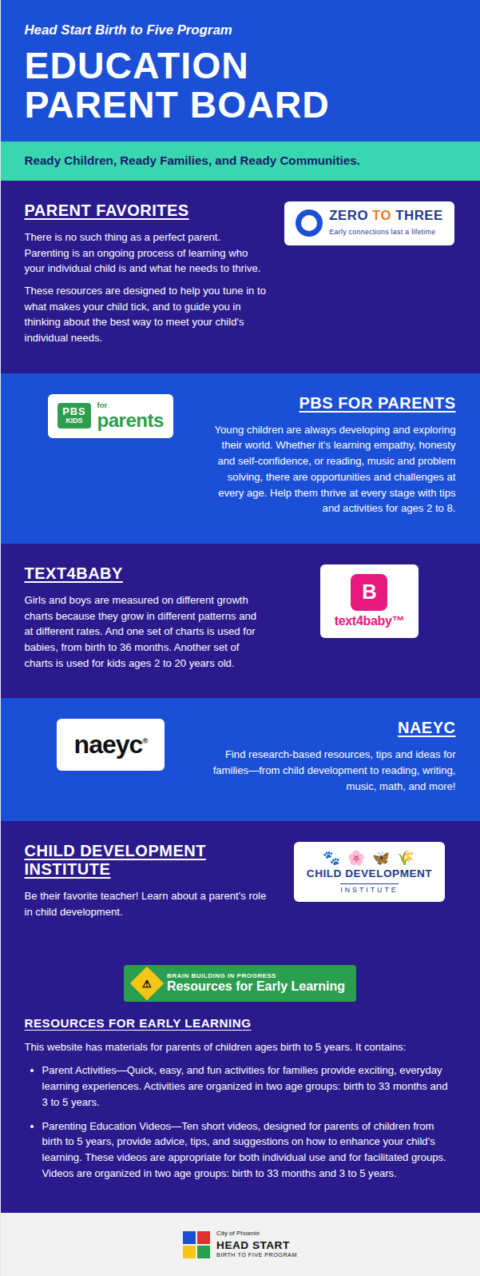Head Start Birth to Five Program
EDUCATION
PARENT BOARD
Ready Children, Ready Families, and Ready Communities.
PARENT FAVORITES
There is no such thing as a perfect parent. Parenting is an ongoing process of learning who your individual child is and what he needs to thrive.
These resources are designed to help you tune in to what makes your child tick, and to guide you in thinking about the best way to meet your child's individual needs.
ZERO TO THREE Early connections last a lifetime
PBS KIDS
for
parents
PBS FOR PARENTS
Young children are always developing and exploring their world. Whether it's learning empathy, honesty and self-confidence, or reading, music and problem solving, there are opportunities and challenges at every age. Help them thrive at every stage with tips and activities for ages 2 to 8.
TEXT4BABY
Girls and boys are measured on different growth charts because they grow in different patterns and at different rates. And one set of charts is used for babies, from birth to 36 months. Another set of charts is used for kids ages 2 to 20 years old.
B
text4baby™
naeyc®
NAEYC
Find research-based resources, tips and ideas for families—from child development to reading, writing, music, math, and more!
CHILD DEVELOPMENT
INSTITUTE
Be their favorite teacher! Learn about a parent's role in child development.
🐾 🌸 🦋 🌾
CHILD DEVELOPMENT
INSTITUTE
⚠
BRAIN BUILDING IN PROGRESS Resources for Early Learning
RESOURCES FOR EARLY LEARNING
This website has materials for parents of children ages birth to 5 years. It contains:
Parent Activities—Quick, easy, and fun activities for families provide exciting, everyday learning experiences. Activities are organized in two age groups: birth to 33 months and 3 to 5 years.
Parenting Education Videos—Ten short videos, designed for parents of children from birth to 5 years, provide advice, tips, and suggestions on how to enhance your child's learning. These videos are appropriate for both individual use and for facilitated groups. Videos are organized in two age groups: birth to 33 months and 3 to 5 years.
City of Phoenix HEAD START BIRTH TO FIVE PROGRAM